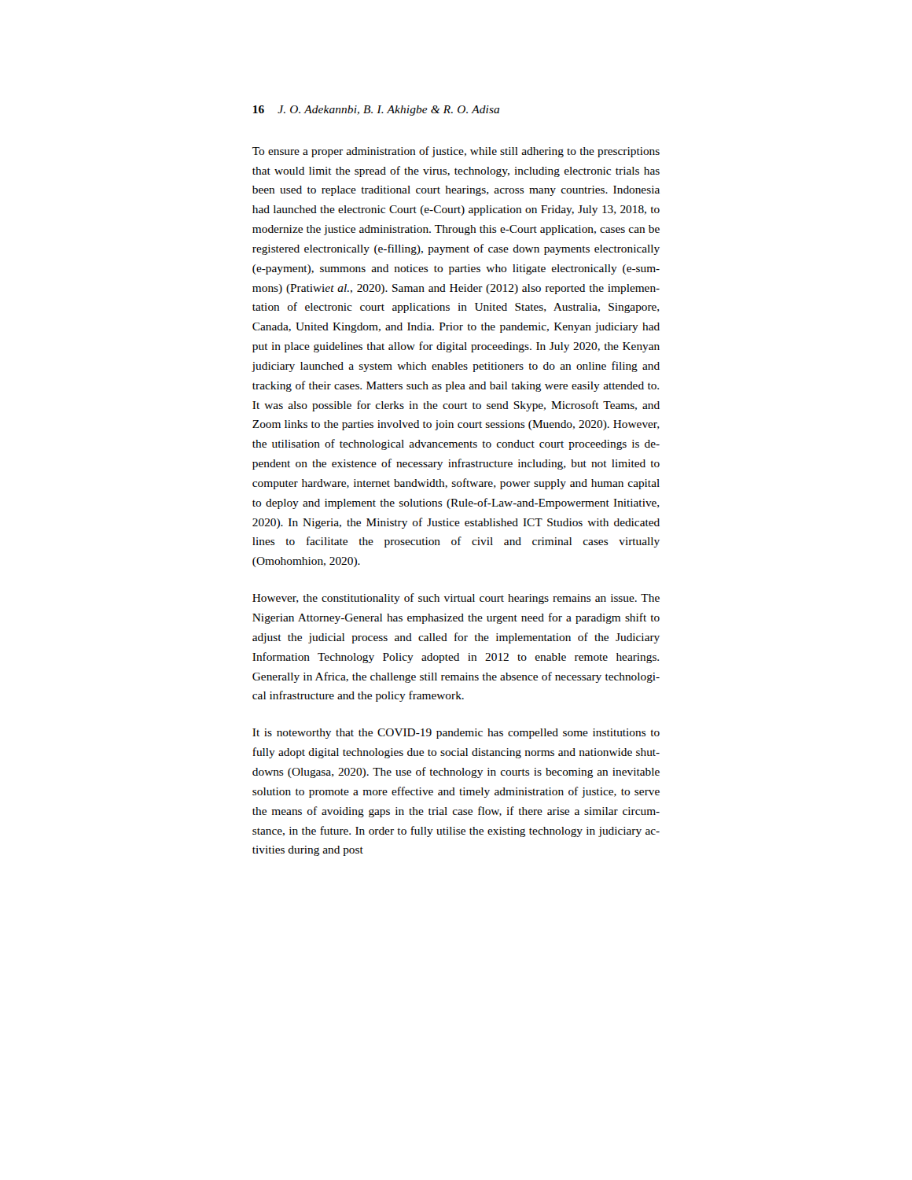16 J. O. Adekannbi, B. I. Akhigbe & R. O. Adisa
To ensure a proper administration of justice, while still adhering to the prescriptions that would limit the spread of the virus, technology, including electronic trials has been used to replace traditional court hearings, across many countries. Indonesia had launched the electronic Court (e-Court) application on Friday, July 13, 2018, to modernize the justice administration. Through this e-Court application, cases can be registered electronically (e-filling), payment of case down payments electronically (e-payment), summons and notices to parties who litigate electronically (e-summons) (Pratiwiet al., 2020). Saman and Heider (2012) also reported the implementation of electronic court applications in United States, Australia, Singapore, Canada, United Kingdom, and India. Prior to the pandemic, Kenyan judiciary had put in place guidelines that allow for digital proceedings. In July 2020, the Kenyan judiciary launched a system which enables petitioners to do an online filing and tracking of their cases. Matters such as plea and bail taking were easily attended to. It was also possible for clerks in the court to send Skype, Microsoft Teams, and Zoom links to the parties involved to join court sessions (Muendo, 2020). However, the utilisation of technological advancements to conduct court proceedings is dependent on the existence of necessary infrastructure including, but not limited to computer hardware, internet bandwidth, software, power supply and human capital to deploy and implement the solutions (Rule-of-Law-and-Empowerment Initiative, 2020). In Nigeria, the Ministry of Justice established ICT Studios with dedicated lines to facilitate the prosecution of civil and criminal cases virtually (Omohomhion, 2020).
However, the constitutionality of such virtual court hearings remains an issue. The Nigerian Attorney-General has emphasized the urgent need for a paradigm shift to adjust the judicial process and called for the implementation of the Judiciary Information Technology Policy adopted in 2012 to enable remote hearings. Generally in Africa, the challenge still remains the absence of necessary technological infrastructure and the policy framework.
It is noteworthy that the COVID-19 pandemic has compelled some institutions to fully adopt digital technologies due to social distancing norms and nationwide shutdowns (Olugasa, 2020). The use of technology in courts is becoming an inevitable solution to promote a more effective and timely administration of justice, to serve the means of avoiding gaps in the trial case flow, if there arise a similar circumstance, in the future. In order to fully utilise the existing technology in judiciary activities during and post